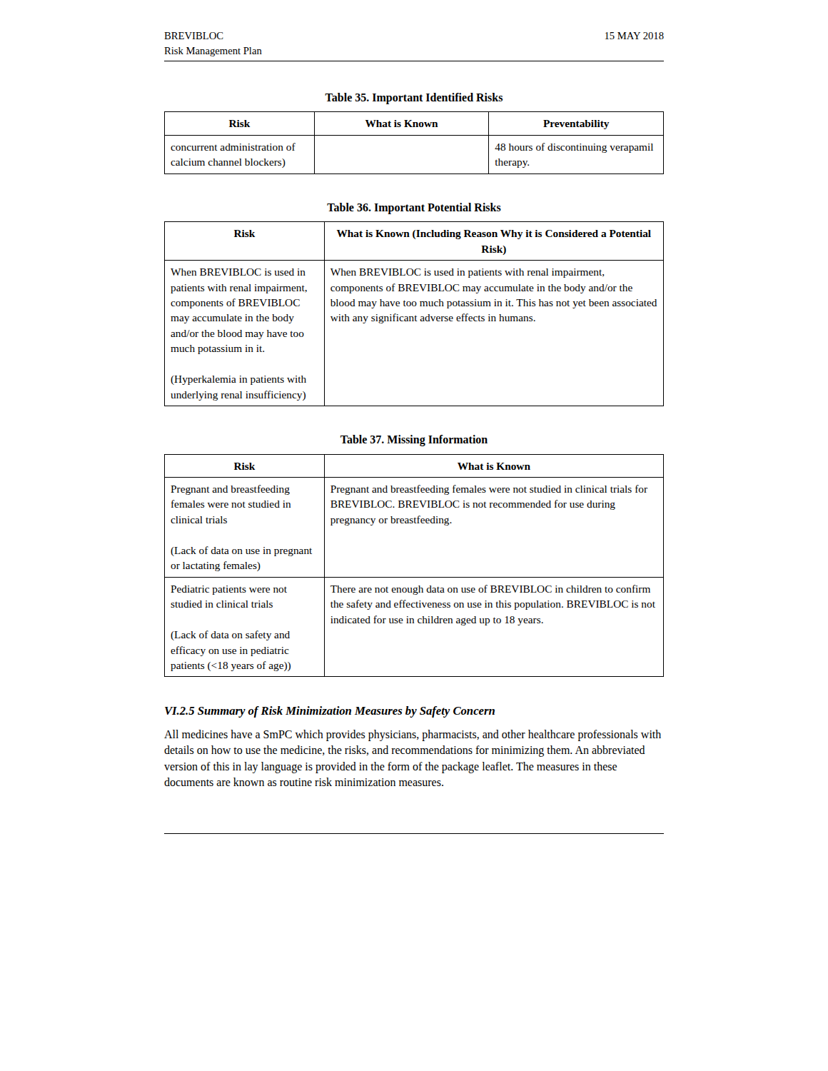BREVIBLOC
Risk Management Plan
15 MAY 2018
Table 35. Important Identified Risks
| Risk | What is Known | Preventability |
| --- | --- | --- |
| concurrent administration of calcium channel blockers) | | 48 hours of discontinuing verapamil therapy. |
Table 36. Important Potential Risks
| Risk | What is Known (Including Reason Why it is Considered a Potential Risk) |
| --- | --- |
| When BREVIBLOC is used in patients with renal impairment, components of BREVIBLOC may accumulate in the body and/or the blood may have too much potassium in it. (Hyperkalemia in patients with underlying renal insufficiency) | When BREVIBLOC is used in patients with renal impairment, components of BREVIBLOC may accumulate in the body and/or the blood may have too much potassium in it. This has not yet been associated with any significant adverse effects in humans. |
Table 37. Missing Information
| Risk | What is Known |
| --- | --- |
| Pregnant and breastfeeding females were not studied in clinical trials (Lack of data on use in pregnant or lactating females) | Pregnant and breastfeeding females were not studied in clinical trials for BREVIBLOC. BREVIBLOC is not recommended for use during pregnancy or breastfeeding. |
| Pediatric patients were not studied in clinical trials (Lack of data on safety and efficacy on use in pediatric patients (<18 years of age)) | There are not enough data on use of BREVIBLOC in children to confirm the safety and effectiveness on use in this population. BREVIBLOC is not indicated for use in children aged up to 18 years. |
VI.2.5 Summary of Risk Minimization Measures by Safety Concern
All medicines have a SmPC which provides physicians, pharmacists, and other healthcare professionals with details on how to use the medicine, the risks, and recommendations for minimizing them. An abbreviated version of this in lay language is provided in the form of the package leaflet. The measures in these documents are known as routine risk minimization measures.